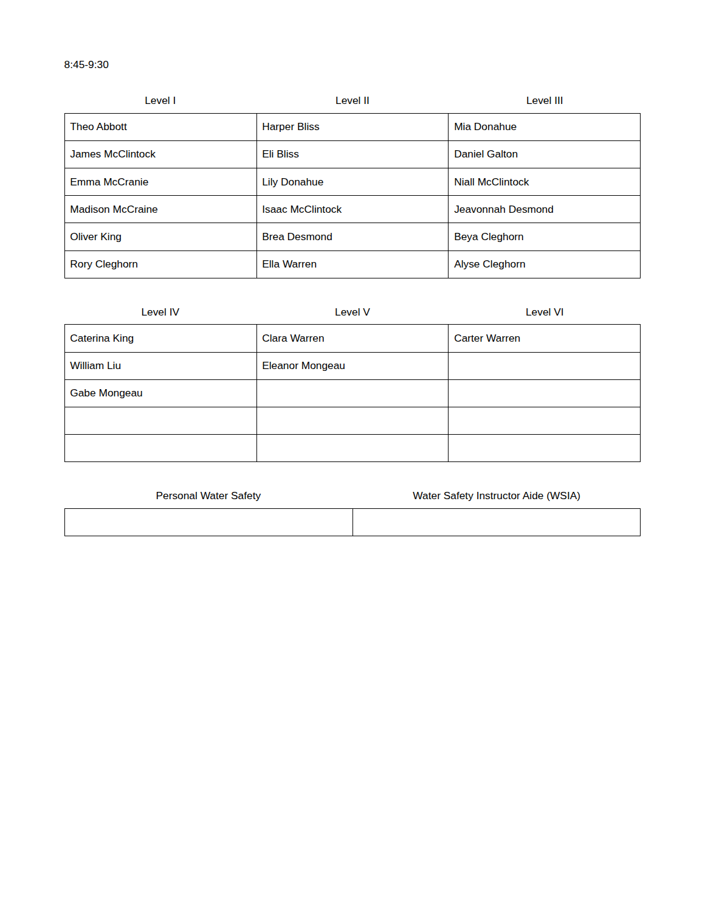8:45-9:30
Level I Level II Level III
| Theo Abbott | Harper Bliss | Mia Donahue |
| James McClintock | Eli Bliss | Daniel Galton |
| Emma McCranie | Lily Donahue | Niall McClintock |
| Madison McCraine | Isaac McClintock | Jeavonnah Desmond |
| Oliver King | Brea Desmond | Beya Cleghorn |
| Rory Cleghorn | Ella Warren | Alyse Cleghorn |
Level IV Level V Level VI
| Caterina King | Clara Warren | Carter Warren |
| William Liu | Eleanor Mongeau | |
| Gabe Mongeau | | |
Personal Water Safety Water Safety Instructor Aide (WSIA)